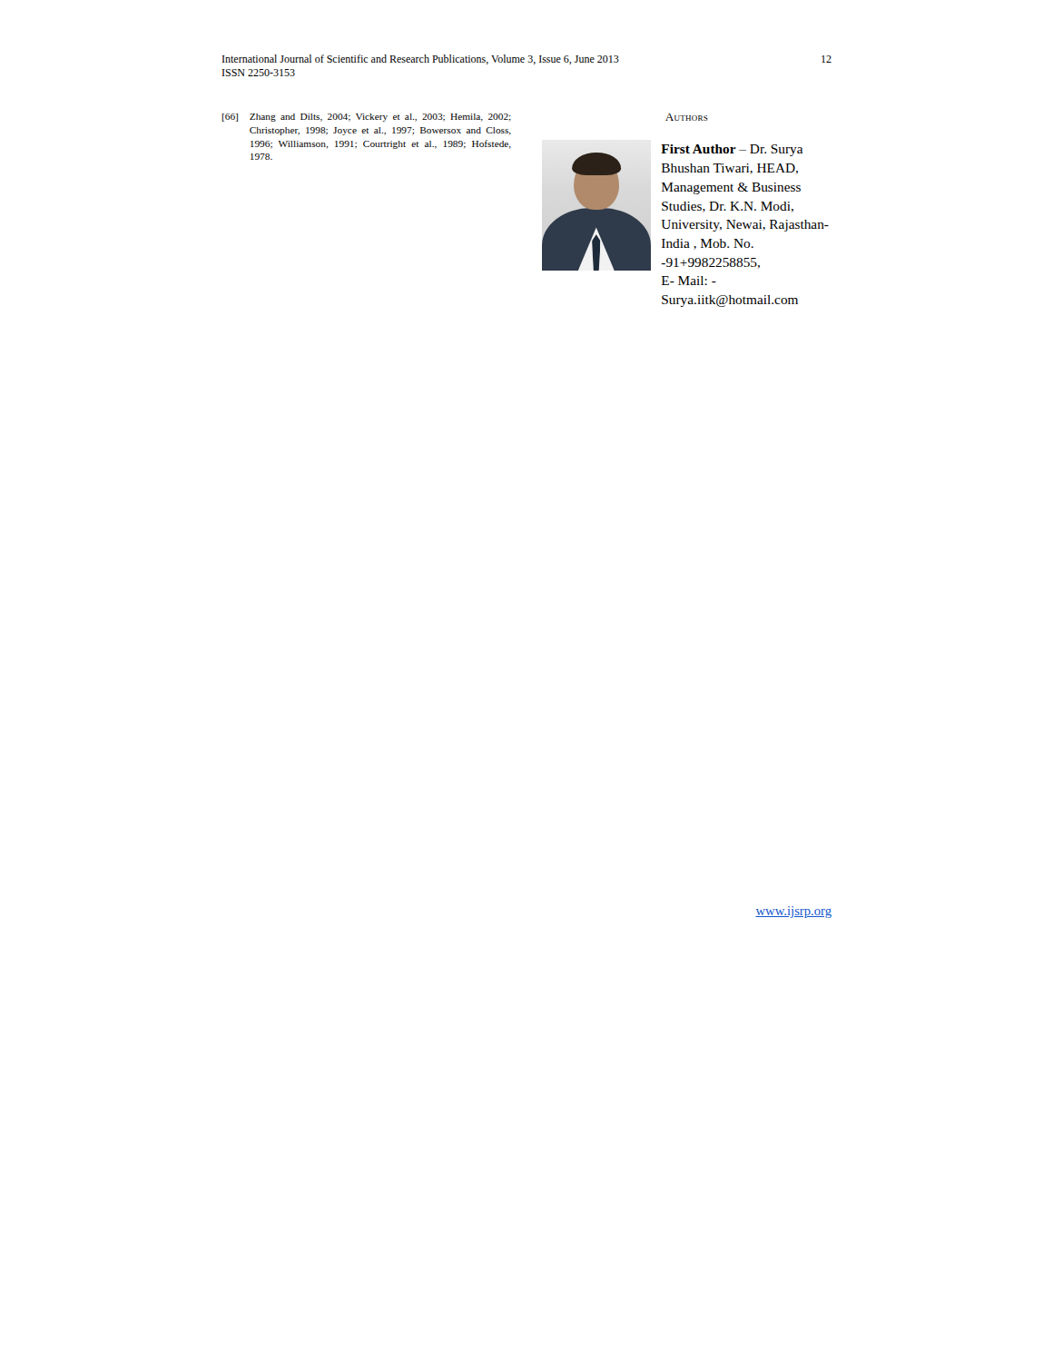International Journal of Scientific and Research Publications, Volume 3, Issue 6, June 2013
ISSN 2250-3153
12
[66] Zhang and Dilts, 2004; Vickery et al., 2003; Hemila, 2002; Christopher, 1998; Joyce et al., 1997; Bowersox and Closs, 1996; Williamson, 1991; Courtright et al., 1989; Hofstede, 1978.
Authors
First Author – Dr. Surya Bhushan Tiwari, HEAD, Management & Business Studies, Dr. K.N. Modi, University, Newai, Rajasthan-India , Mob. No. -91+9982258855,
E- Mail: - Surya.iitk@hotmail.com
www.ijsrp.org